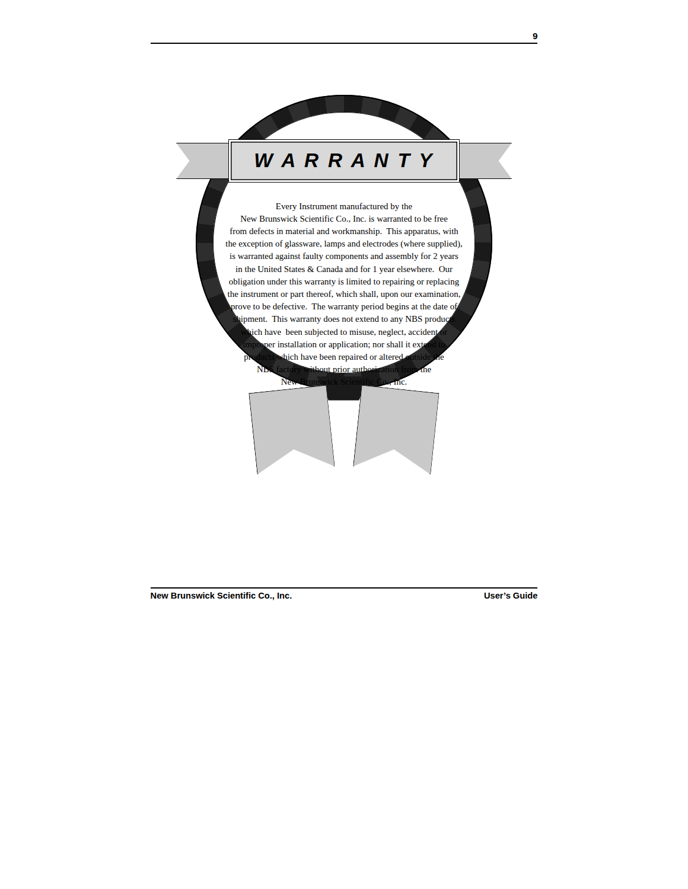9
W A R R A N T Y
Every Instrument manufactured by the New Brunswick Scientific Co., Inc. is warranted to be free from defects in material and workmanship. This apparatus, with the exception of glassware, lamps and electrodes (where supplied), is warranted against faulty components and assembly for 2 years in the United States & Canada and for 1 year elsewhere. Our obligation under this warranty is limited to repairing or replacing the instrument or part thereof, which shall, upon our examination, prove to be defective. The warranty period begins at the date of shipment. This warranty does not extend to any NBS products which have been subjected to misuse, neglect, accident or improper installation or application; nor shall it extend to products which have been repaired or altered outside the NBS factory without prior authorization from the New Brunswick Scientific Co., Inc.
New Brunswick Scientific Co., Inc.
User’s Guide